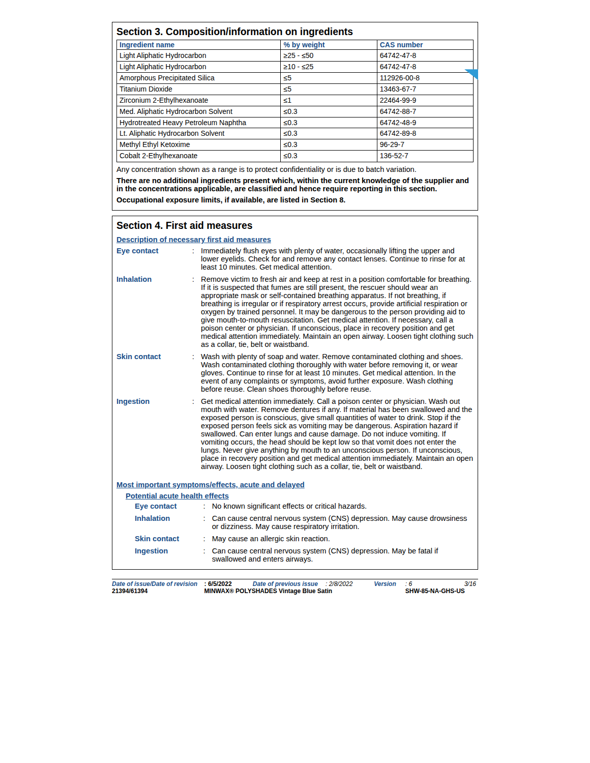Section 3. Composition/information on ingredients
| Ingredient name | % by weight | CAS number |
| --- | --- | --- |
| Light Aliphatic Hydrocarbon | ≥25 - ≤50 | 64742-47-8 |
| Light Aliphatic Hydrocarbon | ≥10 - ≤25 | 64742-47-8 |
| Amorphous Precipitated Silica | ≤5 | 112926-00-8 |
| Titanium Dioxide | ≤5 | 13463-67-7 |
| Zirconium 2-Ethylhexanoate | ≤1 | 22464-99-9 |
| Med. Aliphatic Hydrocarbon Solvent | ≤0.3 | 64742-88-7 |
| Hydrotreated Heavy Petroleum Naphtha | ≤0.3 | 64742-48-9 |
| Lt. Aliphatic Hydrocarbon Solvent | ≤0.3 | 64742-89-8 |
| Methyl Ethyl Ketoxime | ≤0.3 | 96-29-7 |
| Cobalt 2-Ethylhexanoate | ≤0.3 | 136-52-7 |
Any concentration shown as a range is to protect confidentiality or is due to batch variation.
There are no additional ingredients present which, within the current knowledge of the supplier and in the concentrations applicable, are classified and hence require reporting in this section.
Occupational exposure limits, if available, are listed in Section 8.
Section 4. First aid measures
Description of necessary first aid measures
| Eye contact | : | Immediately flush eyes with plenty of water, occasionally lifting the upper and lower eyelids. Check for and remove any contact lenses. Continue to rinse for at least 10 minutes. Get medical attention. |
| Inhalation | : | Remove victim to fresh air and keep at rest in a position comfortable for breathing. If it is suspected that fumes are still present, the rescuer should wear an appropriate mask or self-contained breathing apparatus. If not breathing, if breathing is irregular or if respiratory arrest occurs, provide artificial respiration or oxygen by trained personnel. It may be dangerous to the person providing aid to give mouth-to-mouth resuscitation. Get medical attention. If necessary, call a poison center or physician. If unconscious, place in recovery position and get medical attention immediately. Maintain an open airway. Loosen tight clothing such as a collar, tie, belt or waistband. |
| Skin contact | : | Wash with plenty of soap and water. Remove contaminated clothing and shoes. Wash contaminated clothing thoroughly with water before removing it, or wear gloves. Continue to rinse for at least 10 minutes. Get medical attention. In the event of any complaints or symptoms, avoid further exposure. Wash clothing before reuse. Clean shoes thoroughly before reuse. |
| Ingestion | : | Get medical attention immediately. Call a poison center or physician. Wash out mouth with water. Remove dentures if any. If material has been swallowed and the exposed person is conscious, give small quantities of water to drink. Stop if the exposed person feels sick as vomiting may be dangerous. Aspiration hazard if swallowed. Can enter lungs and cause damage. Do not induce vomiting. If vomiting occurs, the head should be kept low so that vomit does not enter the lungs. Never give anything by mouth to an unconscious person. If unconscious, place in recovery position and get medical attention immediately. Maintain an open airway. Loosen tight clothing such as a collar, tie, belt or waistband. |
Most important symptoms/effects, acute and delayed
Potential acute health effects
| Eye contact | : | No known significant effects or critical hazards. |
| Inhalation | : | Can cause central nervous system (CNS) depression. May cause drowsiness or dizziness. May cause respiratory irritation. |
| Skin contact | : | May cause an allergic skin reaction. |
| Ingestion | : | Can cause central nervous system (CNS) depression. May be fatal if swallowed and enters airways. |
| Date of issue/Date of revision | : 6/5/2022 | Date of previous issue | : 2/8/2022 | Version | : 6 | 3/16 |
| 21394/61394 | MINWAX® POLYSHADES Vintage Blue Satin | SHW-85-NA-GHS-US |